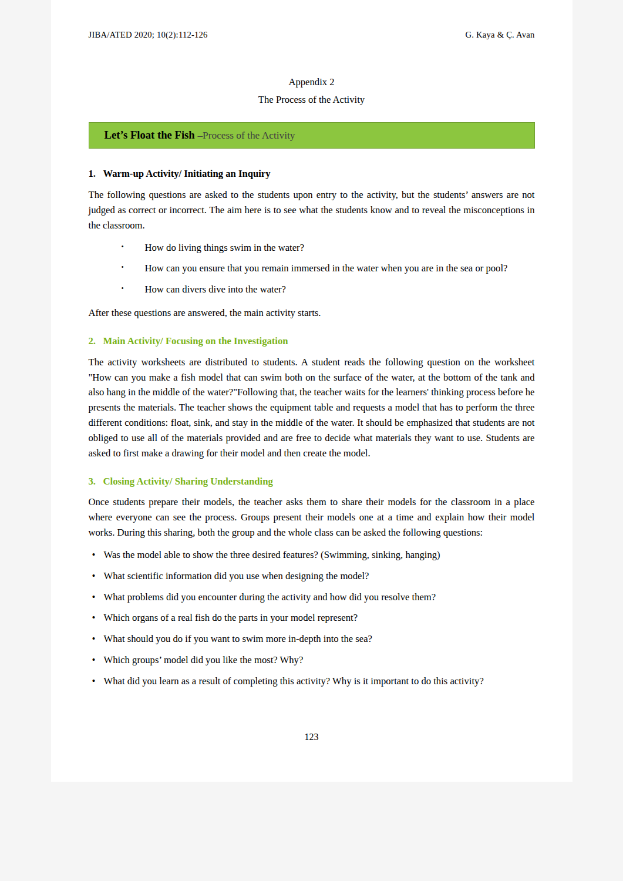JIBA/ATED 2020; 10(2):112-126
G. Kaya & Ç. Avan
Appendix 2
The Process of the Activity
Let’s Float the Fish –Process of the Activity
1. Warm-up Activity/ Initiating an Inquiry
The following questions are asked to the students upon entry to the activity, but the students’ answers are not judged as correct or incorrect. The aim here is to see what the students know and to reveal the misconceptions in the classroom.
How do living things swim in the water?
How can you ensure that you remain immersed in the water when you are in the sea or pool?
How can divers dive into the water?
After these questions are answered, the main activity starts.
2. Main Activity/ Focusing on the Investigation
The activity worksheets are distributed to students. A student reads the following question on the worksheet "How can you make a fish model that can swim both on the surface of the water, at the bottom of the tank and also hang in the middle of the water?"Following that, the teacher waits for the learners' thinking process before he presents the materials. The teacher shows the equipment table and requests a model that has to perform the three different conditions: float, sink, and stay in the middle of the water. It should be emphasized that students are not obliged to use all of the materials provided and are free to decide what materials they want to use. Students are asked to first make a drawing for their model and then create the model.
3. Closing Activity/ Sharing Understanding
Once students prepare their models, the teacher asks them to share their models for the classroom in a place where everyone can see the process. Groups present their models one at a time and explain how their model works. During this sharing, both the group and the whole class can be asked the following questions:
Was the model able to show the three desired features? (Swimming, sinking, hanging)
What scientific information did you use when designing the model?
What problems did you encounter during the activity and how did you resolve them?
Which organs of a real fish do the parts in your model represent?
What should you do if you want to swim more in-depth into the sea?
Which groups’ model did you like the most? Why?
What did you learn as a result of completing this activity? Why is it important to do this activity?
123